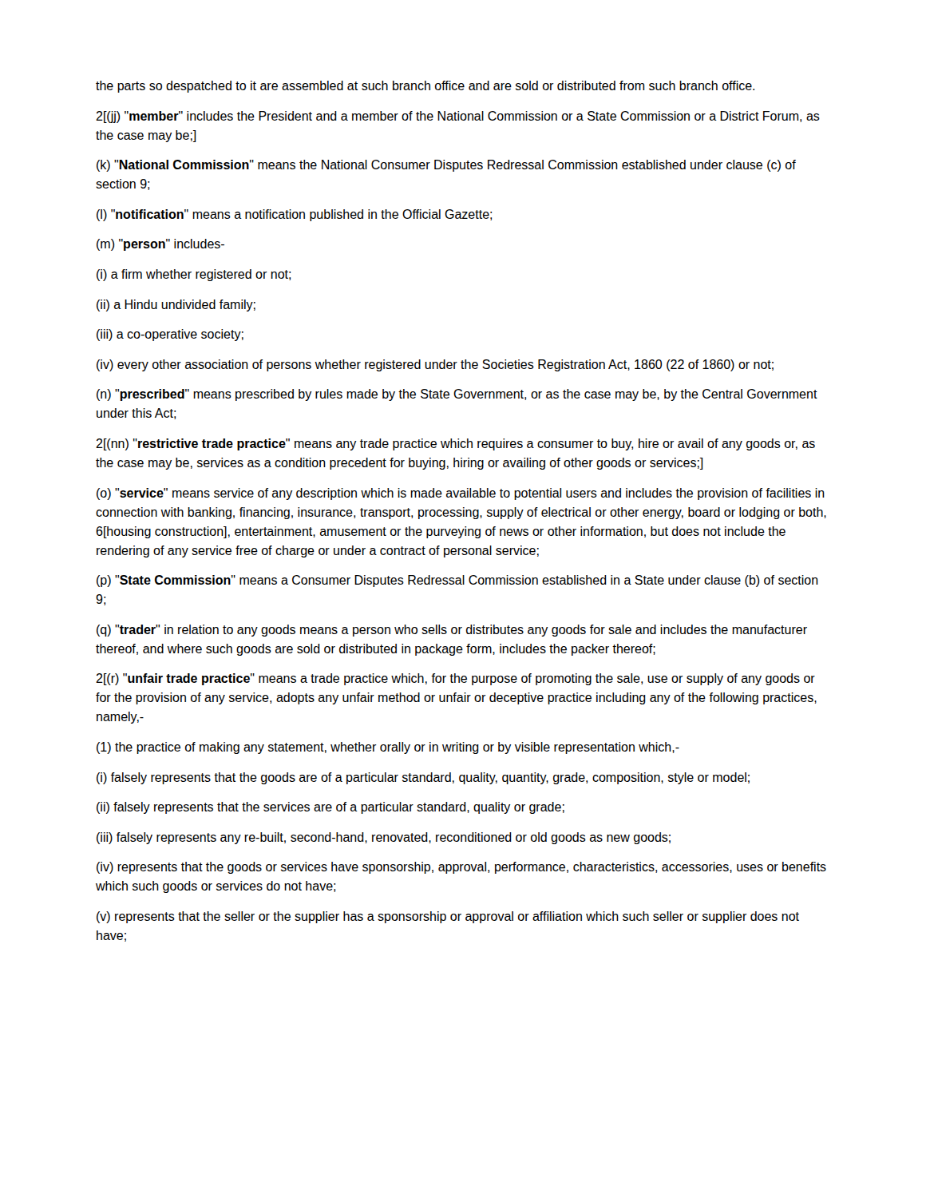the parts so despatched to it are assembled at such branch office and are sold or distributed from such branch office.
2[(jj) "member" includes the President and a member of the National Commission or a State Commission or a District Forum, as the case may be;]
(k) "National Commission" means the National Consumer Disputes Redressal Commission established under clause (c) of section 9;
(l) "notification" means a notification published in the Official Gazette;
(m) "person" includes-
(i) a firm whether registered or not;
(ii) a Hindu undivided family;
(iii) a co-operative society;
(iv) every other association of persons whether registered under the Societies Registration Act, 1860 (22 of 1860) or not;
(n) "prescribed" means prescribed by rules made by the State Government, or as the case may be, by the Central Government under this Act;
2[(nn) "restrictive trade practice" means any trade practice which requires a consumer to buy, hire or avail of any goods or, as the case may be, services as a condition precedent for buying, hiring or availing of other goods or services;]
(o) "service" means service of any description which is made available to potential users and includes the provision of facilities in connection with banking, financing, insurance, transport, processing, supply of electrical or other energy, board or lodging or both, 6[housing construction], entertainment, amusement or the purveying of news or other information, but does not include the rendering of any service free of charge or under a contract of personal service;
(p) "State Commission" means a Consumer Disputes Redressal Commission established in a State under clause (b) of section 9;
(q) "trader" in relation to any goods means a person who sells or distributes any goods for sale and includes the manufacturer thereof, and where such goods are sold or distributed in package form, includes the packer thereof;
2[(r) "unfair trade practice" means a trade practice which, for the purpose of promoting the sale, use or supply of any goods or for the provision of any service, adopts any unfair method or unfair or deceptive practice including any of the following practices, namely,-
(1) the practice of making any statement, whether orally or in writing or by visible representation which,-
(i) falsely represents that the goods are of a particular standard, quality, quantity, grade, composition, style or model;
(ii) falsely represents that the services are of a particular standard, quality or grade;
(iii) falsely represents any re-built, second-hand, renovated, reconditioned or old goods as new goods;
(iv) represents that the goods or services have sponsorship, approval, performance, characteristics, accessories, uses or benefits which such goods or services do not have;
(v) represents that the seller or the supplier has a sponsorship or approval or affiliation which such seller or supplier does not have;